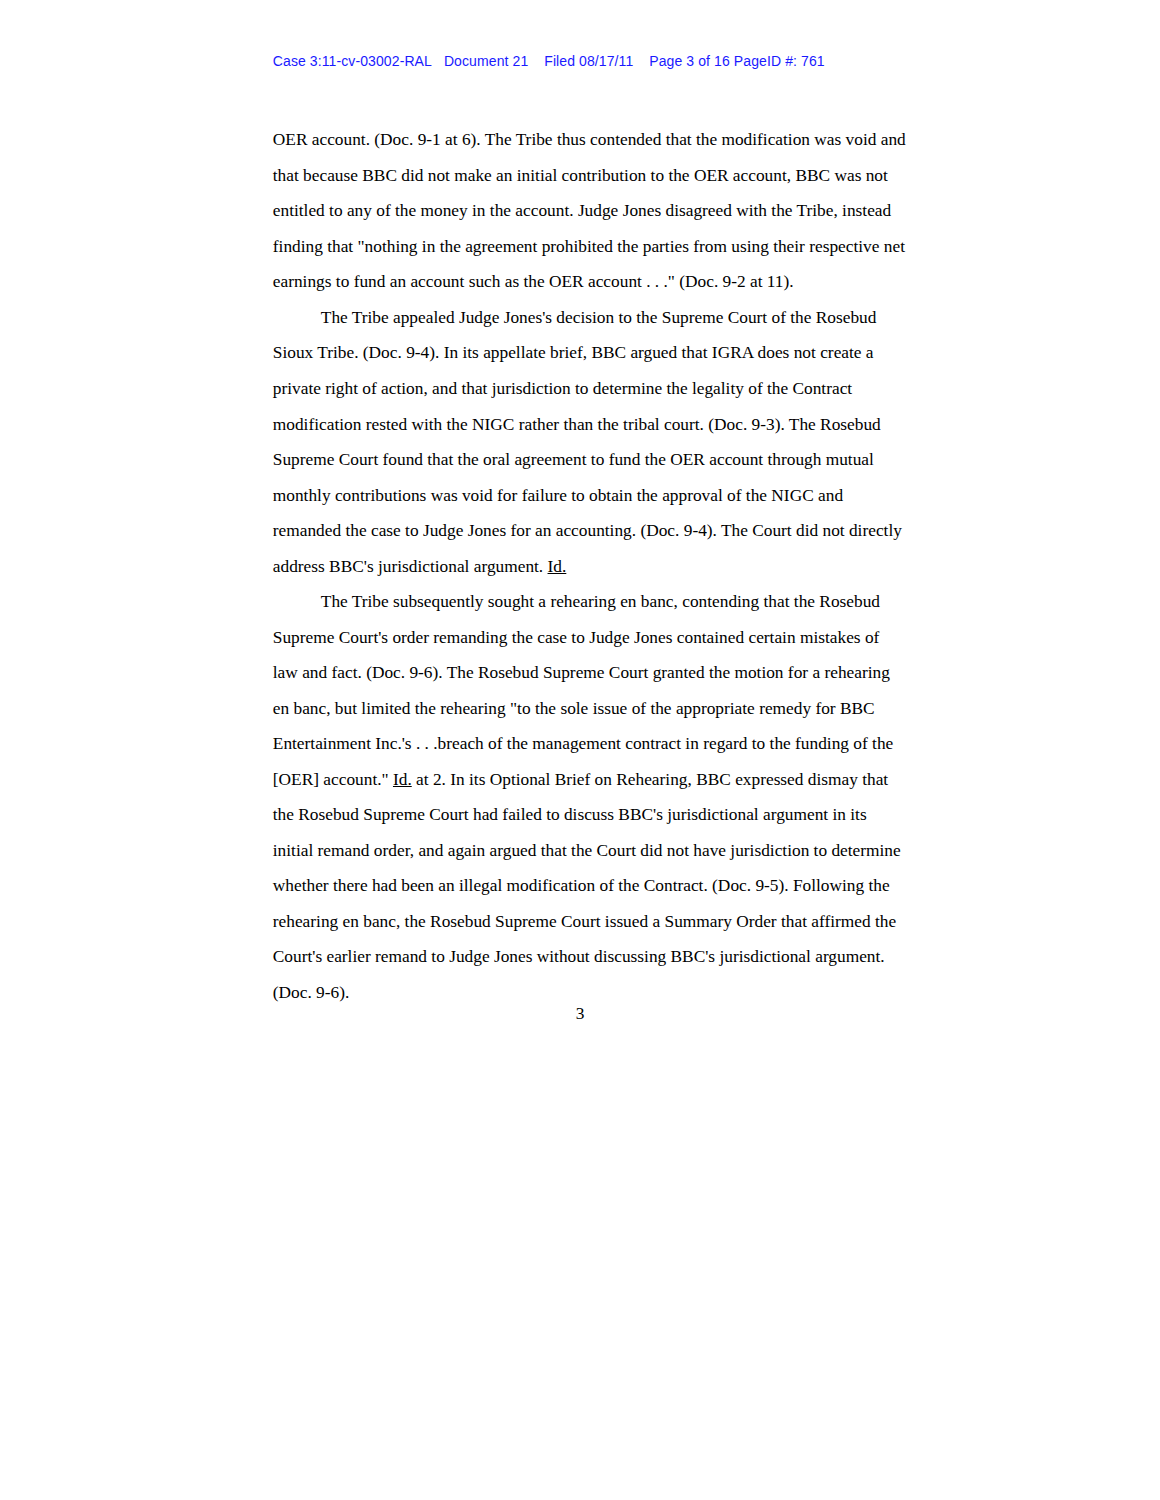Case 3:11-cv-03002-RAL Document 21 Filed 08/17/11 Page 3 of 16 PageID #: 761
OER account. (Doc. 9-1 at 6). The Tribe thus contended that the modification was void and that because BBC did not make an initial contribution to the OER account, BBC was not entitled to any of the money in the account. Judge Jones disagreed with the Tribe, instead finding that "nothing in the agreement prohibited the parties from using their respective net earnings to fund an account such as the OER account . . ." (Doc. 9-2 at 11).
The Tribe appealed Judge Jones's decision to the Supreme Court of the Rosebud Sioux Tribe. (Doc. 9-4). In its appellate brief, BBC argued that IGRA does not create a private right of action, and that jurisdiction to determine the legality of the Contract modification rested with the NIGC rather than the tribal court. (Doc. 9-3). The Rosebud Supreme Court found that the oral agreement to fund the OER account through mutual monthly contributions was void for failure to obtain the approval of the NIGC and remanded the case to Judge Jones for an accounting. (Doc. 9-4). The Court did not directly address BBC's jurisdictional argument. Id.
The Tribe subsequently sought a rehearing en banc, contending that the Rosebud Supreme Court's order remanding the case to Judge Jones contained certain mistakes of law and fact. (Doc. 9-6). The Rosebud Supreme Court granted the motion for a rehearing en banc, but limited the rehearing "to the sole issue of the appropriate remedy for BBC Entertainment Inc.'s . . .breach of the management contract in regard to the funding of the [OER] account." Id. at 2. In its Optional Brief on Rehearing, BBC expressed dismay that the Rosebud Supreme Court had failed to discuss BBC's jurisdictional argument in its initial remand order, and again argued that the Court did not have jurisdiction to determine whether there had been an illegal modification of the Contract. (Doc. 9-5). Following the rehearing en banc, the Rosebud Supreme Court issued a Summary Order that affirmed the Court's earlier remand to Judge Jones without discussing BBC's jurisdictional argument. (Doc. 9-6).
3